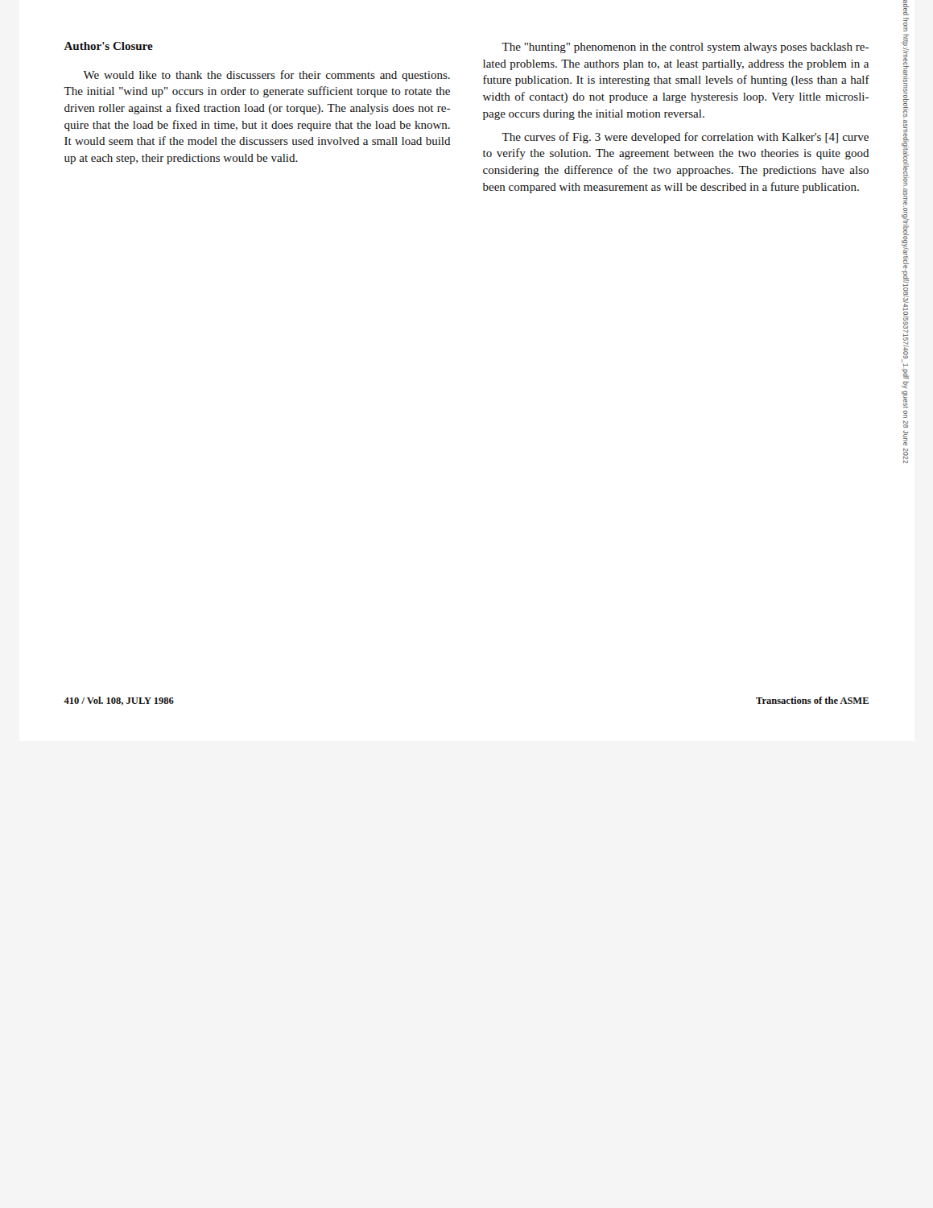Downloaded from http://mechanismsrobotics.asmedigitalcollection.asme.org/tribology/article-pdf/108/3/410/5937157/409_1.pdf by guest on 28 June 2022
Author's Closure
We would like to thank the discussers for their comments and questions. The initial "wind up" occurs in order to generate sufficient torque to rotate the driven roller against a fixed traction load (or torque). The analysis does not require that the load be fixed in time, but it does require that the load be known. It would seem that if the model the discussers used involved a small load build up at each step, their predictions would be valid.
The "hunting" phenomenon in the control system always poses backlash related problems. The authors plan to, at least partially, address the problem in a future publication. It is interesting that small levels of hunting (less than a half width of contact) do not produce a large hysteresis loop. Very little microslipage occurs during the initial motion reversal.
The curves of Fig. 3 were developed for correlation with Kalker's [4] curve to verify the solution. The agreement between the two theories is quite good considering the difference of the two approaches. The predictions have also been compared with measurement as will be described in a future publication.
410 / Vol. 108, JULY 1986
Transactions of the ASME